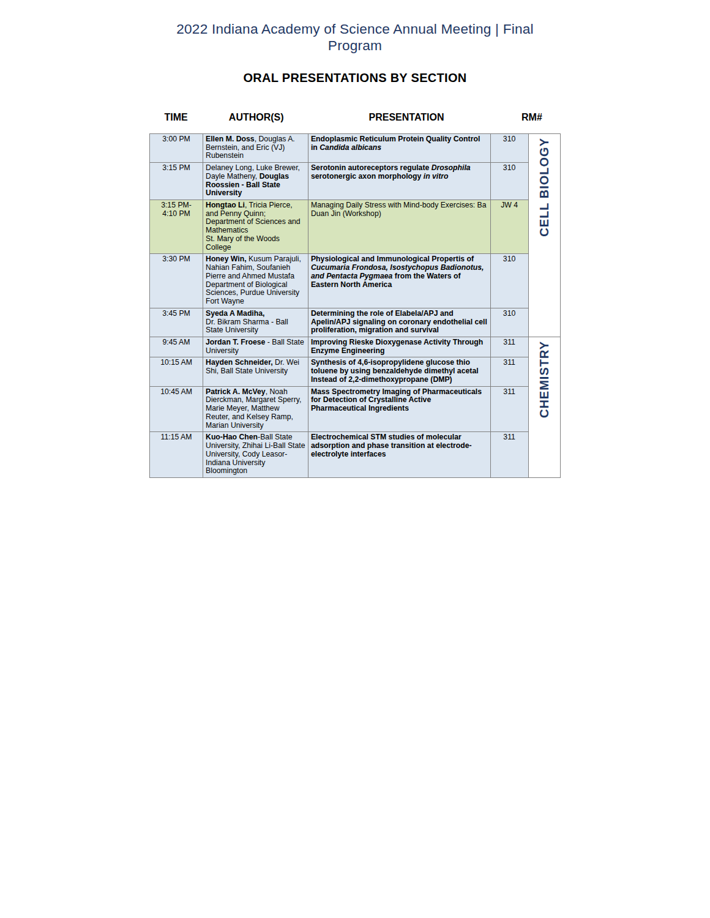2022 Indiana Academy of Science Annual Meeting | Final Program
ORAL PRESENTATIONS BY SECTION
| TIME | AUTHOR(S) | PRESENTATION | RM# |
| 3:00 PM | Ellen M. Doss , Douglas A. Bernstein, and Eric (VJ) Rubenstein | Endoplasmic Reticulum Protein Quality Control in Candida albicans | 310 | CELL BIOLOGY |
| 3:15 PM | Delaney Long, Luke Brewer, Dayle Matheny, Douglas Roossien - Ball State University | Serotonin autoreceptors regulate Drosophila serotonergic axon morphology in vitro | 310 |
| 3:15 PM- 4:10 PM | Hongtao Li , Tricia Pierce, and Penny Quinn; Department of Sciences and Mathematics St. Mary of the Woods College | Managing Daily Stress with Mind-body Exercises: Ba Duan Jin (Workshop) | JW 4 |
| 3:30 PM | Honey Win, Kusum Parajuli, Nahian Fahim, Soufanieh Pierre and Ahmed Mustafa Department of Biological Sciences, Purdue University Fort Wayne | Physiological and Immunological Propertis of Cucumaria Frondosa, Isostychopus Badionotus, and Pentacta Pygmaea from the Waters of Eastern North America | 310 |
| 3:45 PM | Syeda A Madiha, Dr. Bikram Sharma - Ball State University | Determining the role of Elabela/APJ and Apelin/APJ signaling on coronary endothelial cell proliferation, migration and survival | 310 |
| 9:45 AM | Jordan T. Froese - Ball State University | Improving Rieske Dioxygenase Activity Through Enzyme Engineering | 311 | CHEMISTRY |
| 10:15 AM | Hayden Schneider, Dr. Wei Shi, Ball State University | Synthesis of 4,6-isopropylidene glucose thio toluene by using benzaldehyde dimethyl acetal Instead of 2,2-dimethoxypropane (DMP) | 311 |
| 10:45 AM | Patrick A. McVey , Noah Dierckman, Margaret Sperry, Marie Meyer, Matthew Reuter, and Kelsey Ramp, Marian University | Mass Spectrometry Imaging of Pharmaceuticals for Detection of Crystalline Active Pharmaceutical Ingredients | 311 |
| 11:15 AM | Kuo-Hao Chen -Ball State University, Zhihai Li-Ball State University, Cody Leasor-Indiana University Bloomington | Electrochemical STM studies of molecular adsorption and phase transition at electrode-electrolyte interfaces | 311 |